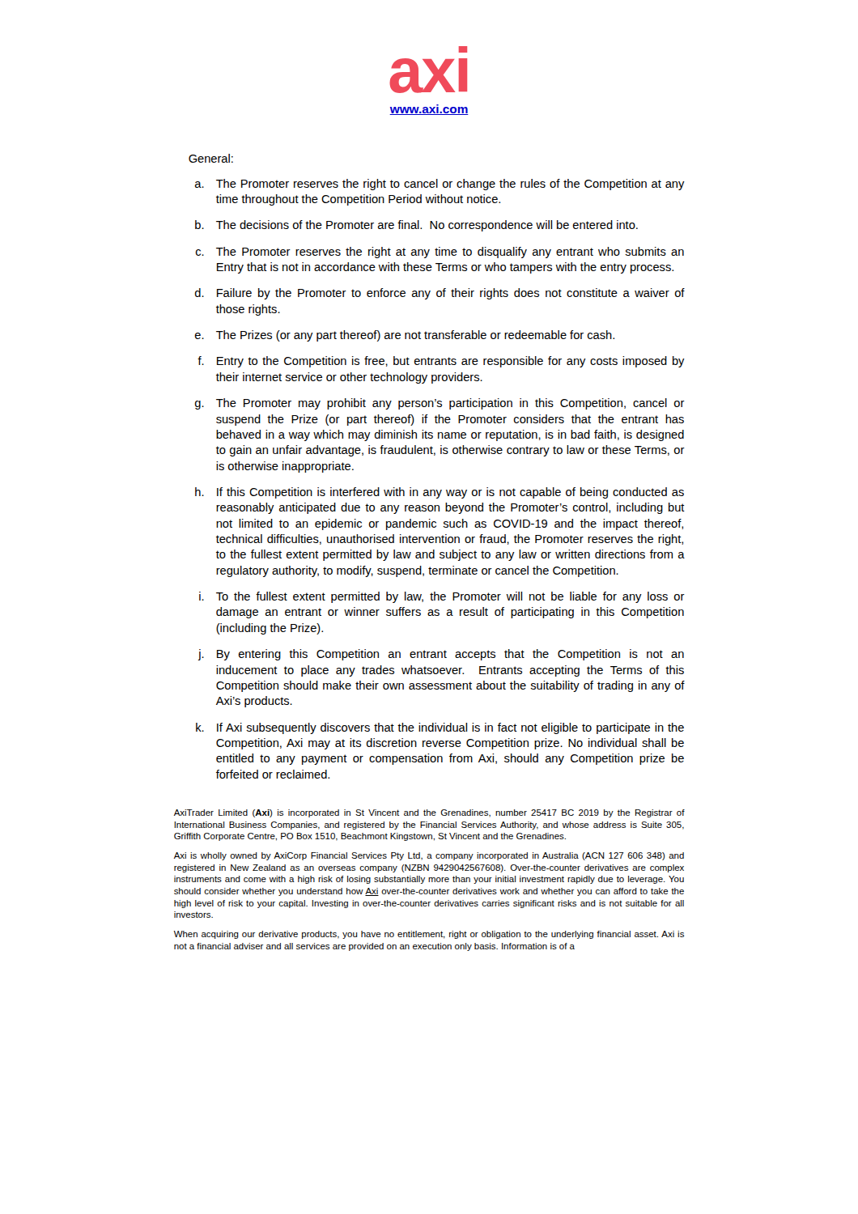axi
www.axi.com
General:
The Promoter reserves the right to cancel or change the rules of the Competition at any time throughout the Competition Period without notice.
The decisions of the Promoter are final. No correspondence will be entered into.
The Promoter reserves the right at any time to disqualify any entrant who submits an Entry that is not in accordance with these Terms or who tampers with the entry process.
Failure by the Promoter to enforce any of their rights does not constitute a waiver of those rights.
The Prizes (or any part thereof) are not transferable or redeemable for cash.
Entry to the Competition is free, but entrants are responsible for any costs imposed by their internet service or other technology providers.
The Promoter may prohibit any person’s participation in this Competition, cancel or suspend the Prize (or part thereof) if the Promoter considers that the entrant has behaved in a way which may diminish its name or reputation, is in bad faith, is designed to gain an unfair advantage, is fraudulent, is otherwise contrary to law or these Terms, or is otherwise inappropriate.
If this Competition is interfered with in any way or is not capable of being conducted as reasonably anticipated due to any reason beyond the Promoter’s control, including but not limited to an epidemic or pandemic such as COVID-19 and the impact thereof, technical difficulties, unauthorised intervention or fraud, the Promoter reserves the right, to the fullest extent permitted by law and subject to any law or written directions from a regulatory authority, to modify, suspend, terminate or cancel the Competition.
To the fullest extent permitted by law, the Promoter will not be liable for any loss or damage an entrant or winner suffers as a result of participating in this Competition (including the Prize).
By entering this Competition an entrant accepts that the Competition is not an inducement to place any trades whatsoever. Entrants accepting the Terms of this Competition should make their own assessment about the suitability of trading in any of Axi’s products.
If Axi subsequently discovers that the individual is in fact not eligible to participate in the Competition, Axi may at its discretion reverse Competition prize. No individual shall be entitled to any payment or compensation from Axi, should any Competition prize be forfeited or reclaimed.
AxiTrader Limited (Axi) is incorporated in St Vincent and the Grenadines, number 25417 BC 2019 by the Registrar of International Business Companies, and registered by the Financial Services Authority, and whose address is Suite 305, Griffith Corporate Centre, PO Box 1510, Beachmont Kingstown, St Vincent and the Grenadines.
Axi is wholly owned by AxiCorp Financial Services Pty Ltd, a company incorporated in Australia (ACN 127 606 348) and registered in New Zealand as an overseas company (NZBN 9429042567608). Over-the-counter derivatives are complex instruments and come with a high risk of losing substantially more than your initial investment rapidly due to leverage. You should consider whether you understand how Axi over-the-counter derivatives work and whether you can afford to take the high level of risk to your capital. Investing in over-the-counter derivatives carries significant risks and is not suitable for all investors.
When acquiring our derivative products, you have no entitlement, right or obligation to the underlying financial asset. Axi is not a financial adviser and all services are provided on an execution only basis. Information is of a